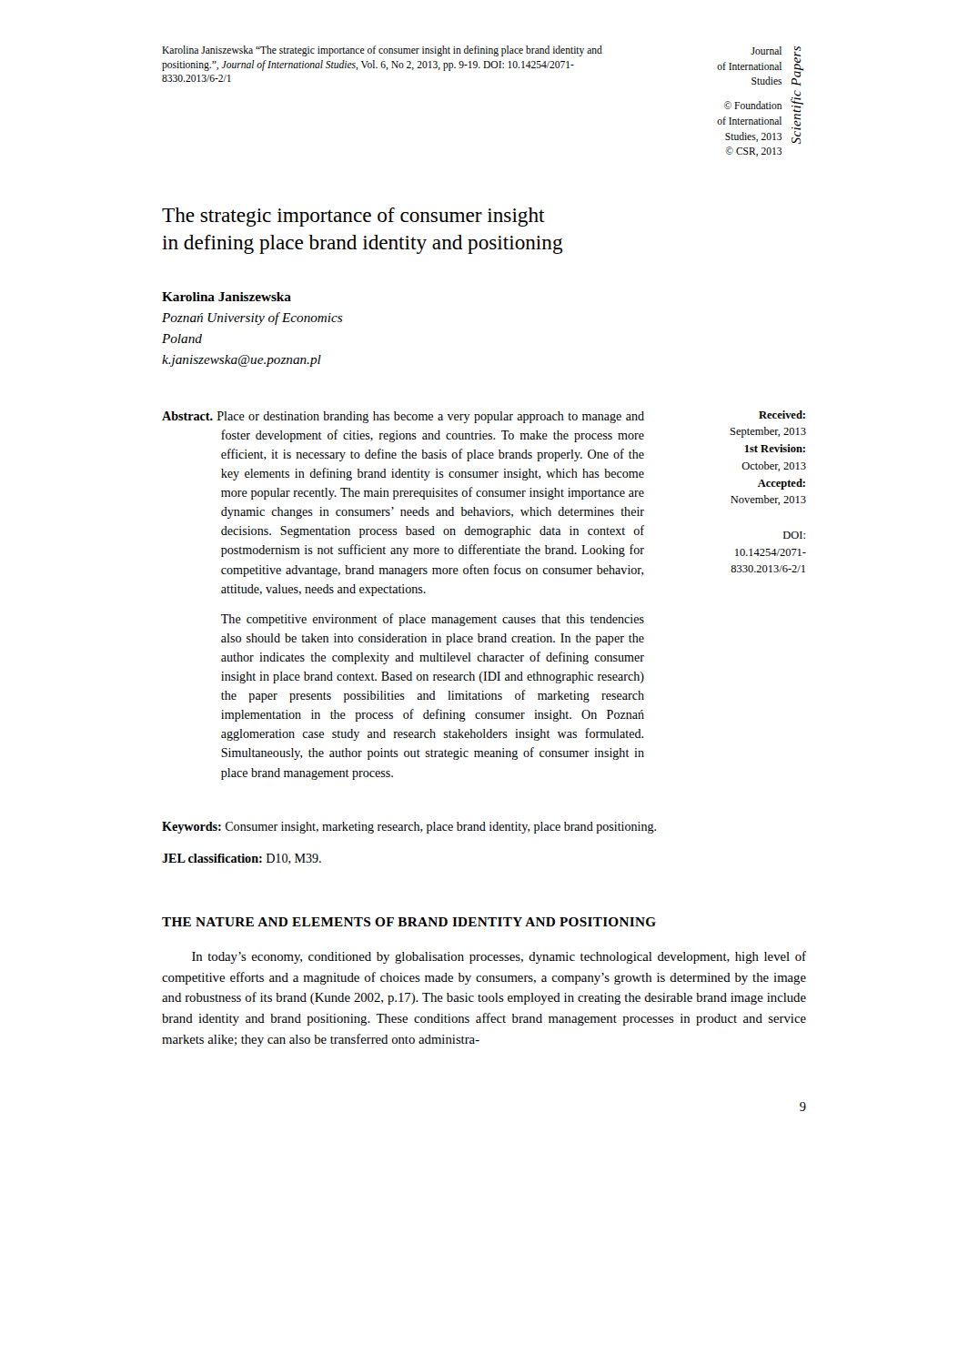Karolina Janiszewska “The strategic importance of consumer insight in defining place brand identity and positioning.”, Journal of International Studies, Vol. 6, No 2, 2013, pp. 9-19. DOI: 10.14254/2071-8330.2013/6-2/1
Journal
of International
Studies © Foundation
of International
Studies, 2013
© CSR, 2013
Scientific Papers
The strategic importance of consumer insight
in defining place brand identity and positioning
Karolina Janiszewska
Poznań University of Economics
Poland
k.janiszewska@ue.poznan.pl
Abstract. Place or destination branding has become a very popular approach to manage and foster development of cities, regions and countries. To make the process more efficient, it is necessary to define the basis of place brands properly. One of the key elements in defining brand identity is consumer insight, which has become more popular recently. The main prerequisites of consumer insight importance are dynamic changes in consumers’ needs and behaviors, which determines their decisions. Segmentation process based on demographic data in context of postmodernism is not sufficient any more to differentiate the brand. Looking for competitive advantage, brand managers more often focus on consumer behavior, attitude, values, needs and expectations.
The competitive environment of place management causes that this tendencies also should be taken into consideration in place brand creation. In the paper the author indicates the complexity and multilevel character of defining consumer insight in place brand context. Based on research (IDI and ethnographic research) the paper presents possibilities and limitations of marketing research implementation in the process of defining consumer insight. On Poznań agglomeration case study and research stakeholders insight was formulated. Simultaneously, the author points out strategic meaning of consumer insight in place brand management process.
Received:
September, 2013
1st Revision:
October, 2013
Accepted:
November, 2013 DOI:
10.14254/2071-
8330.2013/6-2/1
Keywords: Consumer insight, marketing research, place brand identity, place brand positioning.
JEL classification: D10, M39.
The nature and elements of brand identity and positioning
In today’s economy, conditioned by globalisation processes, dynamic technological development, high level of competitive efforts and a magnitude of choices made by consumers, a company’s growth is determined by the image and robustness of its brand (Kunde 2002, p.17). The basic tools employed in creating the desirable brand image include brand identity and brand positioning. These conditions affect brand management processes in product and service markets alike; they can also be transferred onto administra-
9